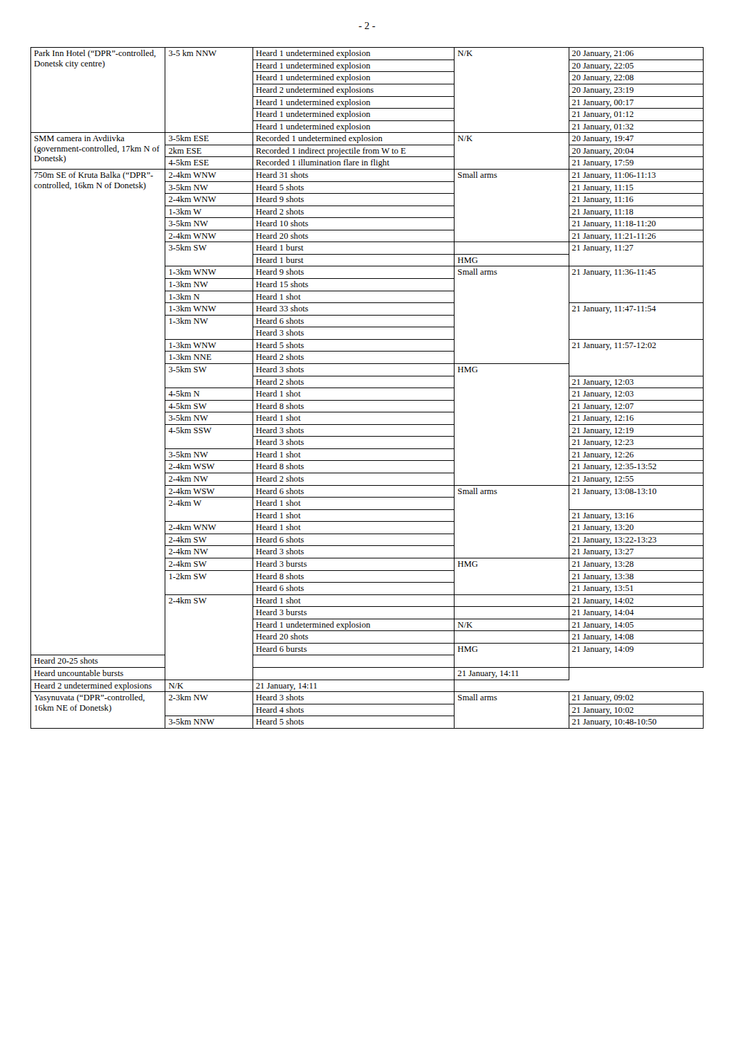- 2 -
| Park Inn Hotel (“DPR”-controlled, Donetsk city centre) | 3-5 km NNW | Heard 1 undetermined explosion | N/K | 20 January, 21:06 |
| Heard 1 undetermined explosion | 20 January, 22:05 |
| Heard 1 undetermined explosion | 20 January, 22:08 |
| Heard 2 undetermined explosions | 20 January, 23:19 |
| Heard 1 undetermined explosion | 21 January, 00:17 |
| Heard 1 undetermined explosion | 21 January, 01:12 |
| Heard 1 undetermined explosion | 21 January, 01:32 |
| SMM camera in Avdiivka (government-controlled, 17km N of Donetsk) | 3-5km ESE | Recorded 1 undetermined explosion | N/K | 20 January, 19:47 |
| 2km ESE | Recorded 1 indirect projectile from W to E | 20 January, 20:04 |
| 4-5km ESE | Recorded 1 illumination flare in flight | 21 January, 17:59 |
| 750m SE of Kruta Balka (“DPR”-controlled, 16km N of Donetsk) | 2-4km WNW | Heard 31 shots | Small arms | 21 January, 11:06-11:13 |
| 3-5km NW | Heard 5 shots | 21 January, 11:15 |
| 2-4km WNW | Heard 9 shots | 21 January, 11:16 |
| 1-3km W | Heard 2 shots | 21 January, 11:18 |
| 3-5km NW | Heard 10 shots | 21 January, 11:18-11:20 |
| 2-4km WNW | Heard 20 shots | 21 January, 11:21-11:26 |
| 3-5km SW | Heard 1 burst | | 21 January, 11:27 |
| Heard 1 burst | HMG |
| 1-3km WNW | Heard 9 shots | Small arms | 21 January, 11:36-11:45 |
| 1-3km NW | Heard 15 shots |
| 1-3km N | Heard 1 shot |
| 1-3km WNW | Heard 33 shots | 21 January, 11:47-11:54 |
| 1-3km NW | Heard 6 shots |
| Heard 3 shots |
| 1-3km WNW | Heard 5 shots | 21 January, 11:57-12:02 |
| 1-3km NNE | Heard 2 shots |
| 3-5km SW | Heard 3 shots | HMG |
| Heard 2 shots | 21 January, 12:03 |
| 4-5km N | Heard 1 shot | 21 January, 12:03 |
| 4-5km SW | Heard 8 shots | 21 January, 12:07 |
| 3-5km NW | Heard 1 shot | 21 January, 12:16 |
| 4-5km SSW | Heard 3 shots | 21 January, 12:19 |
| Heard 3 shots | 21 January, 12:23 |
| 3-5km NW | Heard 1 shot | 21 January, 12:26 |
| 2-4km WSW | Heard 8 shots | 21 January, 12:35-13:52 |
| 2-4km NW | Heard 2 shots | 21 January, 12:55 |
| 2-4km WSW | Heard 6 shots | Small arms | 21 January, 13:08-13:10 |
| 2-4km W | Heard 1 shot |
| Heard 1 shot | 21 January, 13:16 |
| 2-4km WNW | Heard 1 shot | 21 January, 13:20 |
| 2-4km SW | Heard 6 shots | 21 January, 13:22-13:23 |
| 2-4km NW | Heard 3 shots | 21 January, 13:27 |
| 2-4km SW | Heard 3 bursts | HMG | 21 January, 13:28 |
| 1-2km SW | Heard 8 shots | 21 January, 13:38 |
| Heard 6 shots | 21 January, 13:51 |
| 2-4km SW | Heard 1 shot | | 21 January, 14:02 |
| Heard 3 bursts | | 21 January, 14:04 |
| Heard 1 undetermined explosion | N/K | 21 January, 14:05 |
| Heard 20 shots | | 21 January, 14:08 |
| Heard 6 bursts | HMG | 21 January, 14:09 |
| Heard 20-25 shots |
| Heard uncountable bursts | | 21 January, 14:11 |
| Heard 2 undetermined explosions | N/K | 21 January, 14:11 |
| Yasynuvata (“DPR”-controlled, 16km NE of Donetsk) | 2-3km NW | Heard 3 shots | Small arms | 21 January, 09:02 |
| Heard 4 shots | 21 January, 10:02 |
| 3-5km NNW | Heard 5 shots | 21 January, 10:48-10:50 |